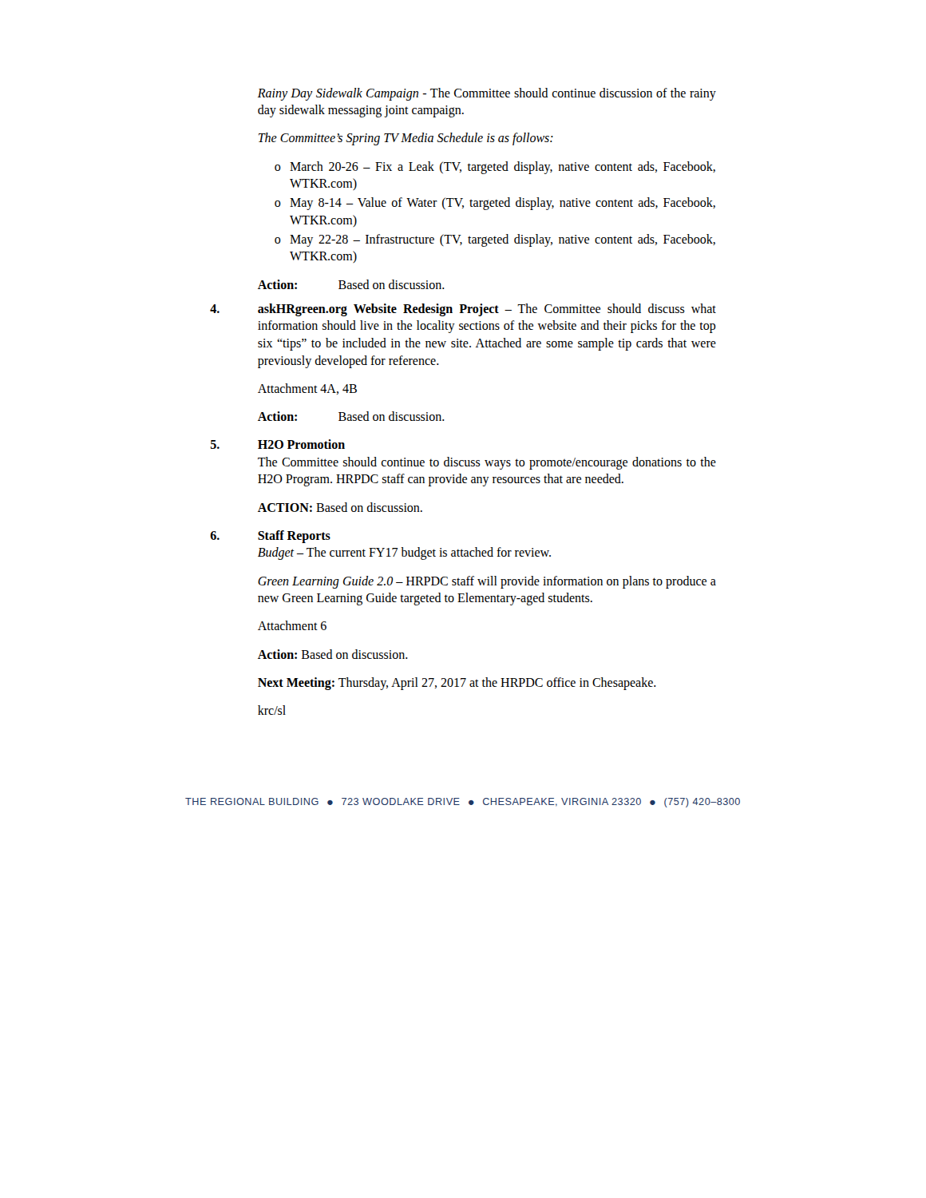Rainy Day Sidewalk Campaign - The Committee should continue discussion of the rainy day sidewalk messaging joint campaign.
The Committee’s Spring TV Media Schedule is as follows:
oMarch 20-26 – Fix a Leak (TV, targeted display, native content ads, Facebook, WTKR.com)
oMay 8-14 – Value of Water (TV, targeted display, native content ads, Facebook, WTKR.com)
oMay 22-28 – Infrastructure (TV, targeted display, native content ads, Facebook, WTKR.com)
Action: Based on discussion.
4.
askHRgreen.org Website Redesign Project – The Committee should discuss what information should live in the locality sections of the website and their picks for the top six “tips” to be included in the new site. Attached are some sample tip cards that were previously developed for reference.
Attachment 4A, 4B
Action: Based on discussion.
5.
H2O Promotion
The Committee should continue to discuss ways to promote/encourage donations to the H2O Program. HRPDC staff can provide any resources that are needed.
ACTION: Based on discussion.
6.
Staff Reports
Budget – The current FY17 budget is attached for review.
Green Learning Guide 2.0 – HRPDC staff will provide information on plans to produce a new Green Learning Guide targeted to Elementary-aged students.
Attachment 6
Action: Based on discussion.
Next Meeting: Thursday, April 27, 2017 at the HRPDC office in Chesapeake.
krc/sl
THE REGIONAL BUILDING ● 723 WOODLAKE DRIVE ● CHESAPEAKE, VIRGINIA 23320 ● (757) 420–8300